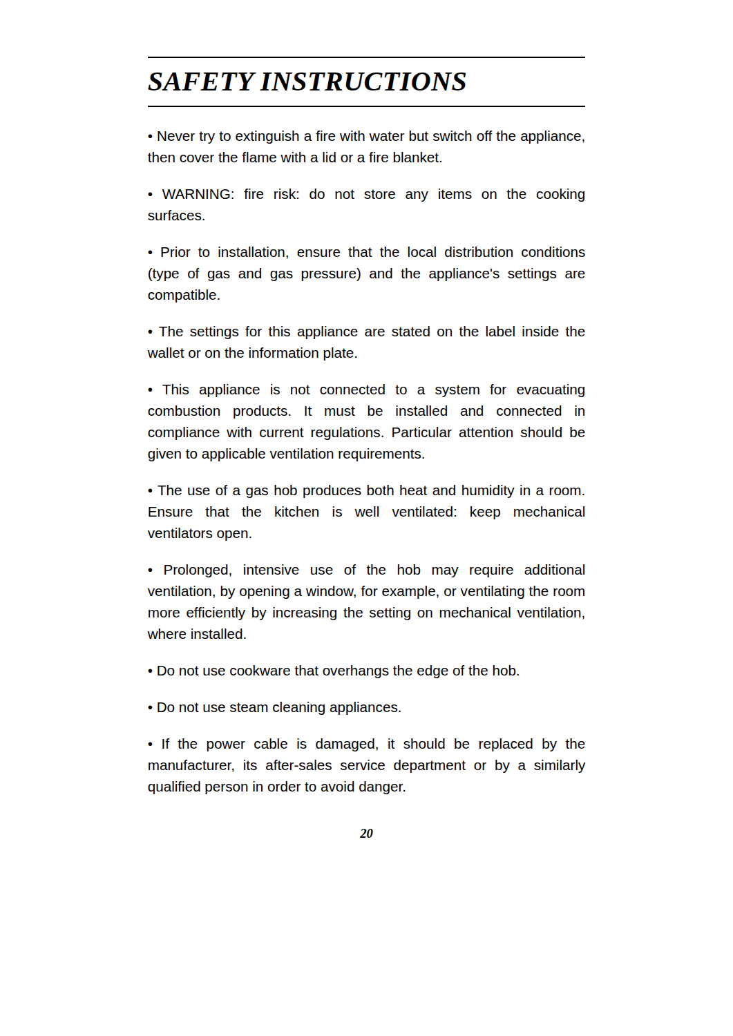SAFETY INSTRUCTIONS
• Never try to extinguish a fire with water but switch off the appliance, then cover the flame with a lid or a fire blanket.
• WARNING: fire risk: do not store any items on the cooking surfaces.
• Prior to installation, ensure that the local distribution conditions (type of gas and gas pressure) and the appliance's settings are compatible.
• The settings for this appliance are stated on the label inside the wallet or on the information plate.
• This appliance is not connected to a system for evacuating combustion products. It must be installed and connected in compliance with current regulations. Particular attention should be given to applicable ventilation requirements.
• The use of a gas hob produces both heat and humidity in a room. Ensure that the kitchen is well ventilated: keep mechanical ventilators open.
• Prolonged, intensive use of the hob may require additional ventilation, by opening a window, for example, or ventilating the room more efficiently by increasing the setting on mechanical ventilation, where installed.
• Do not use cookware that overhangs the edge of the hob.
• Do not use steam cleaning appliances.
• If the power cable is damaged, it should be replaced by the manufacturer, its after-sales service department or by a similarly qualified person in order to avoid danger.
20